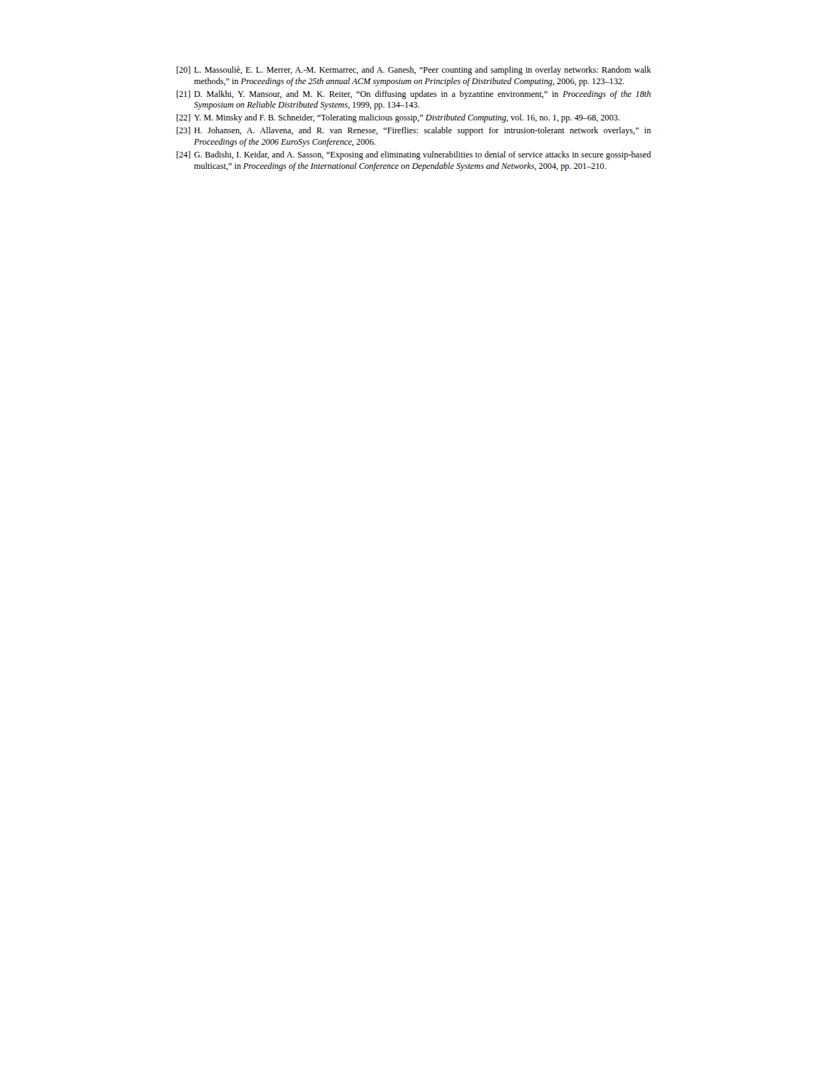[20] L. Massouliè, E. L. Merrer, A.-M. Kermarrec, and A. Ganesh, “Peer counting and sampling in overlay networks: Random walk methods,” in Proceedings of the 25th annual ACM symposium on Principles of Distributed Computing, 2006, pp. 123–132.
[21] D. Malkhi, Y. Mansour, and M. K. Reiter, “On diffusing updates in a byzantine environment,” in Proceedings of the 18th Symposium on Reliable Distributed Systems, 1999, pp. 134–143.
[22] Y. M. Minsky and F. B. Schneider, “Tolerating malicious gossip,” Distributed Computing, vol. 16, no. 1, pp. 49–68, 2003.
[23] H. Johansen, A. Allavena, and R. van Renesse, “Fireflies: scalable support for intrusion-tolerant network overlays,” in Proceedings of the 2006 EuroSys Conference, 2006.
[24] G. Badishi, I. Keidar, and A. Sasson, “Exposing and eliminating vulnerabilities to denial of service attacks in secure gossip-based multicast,” in Proceedings of the International Conference on Dependable Systems and Networks, 2004, pp. 201–210.